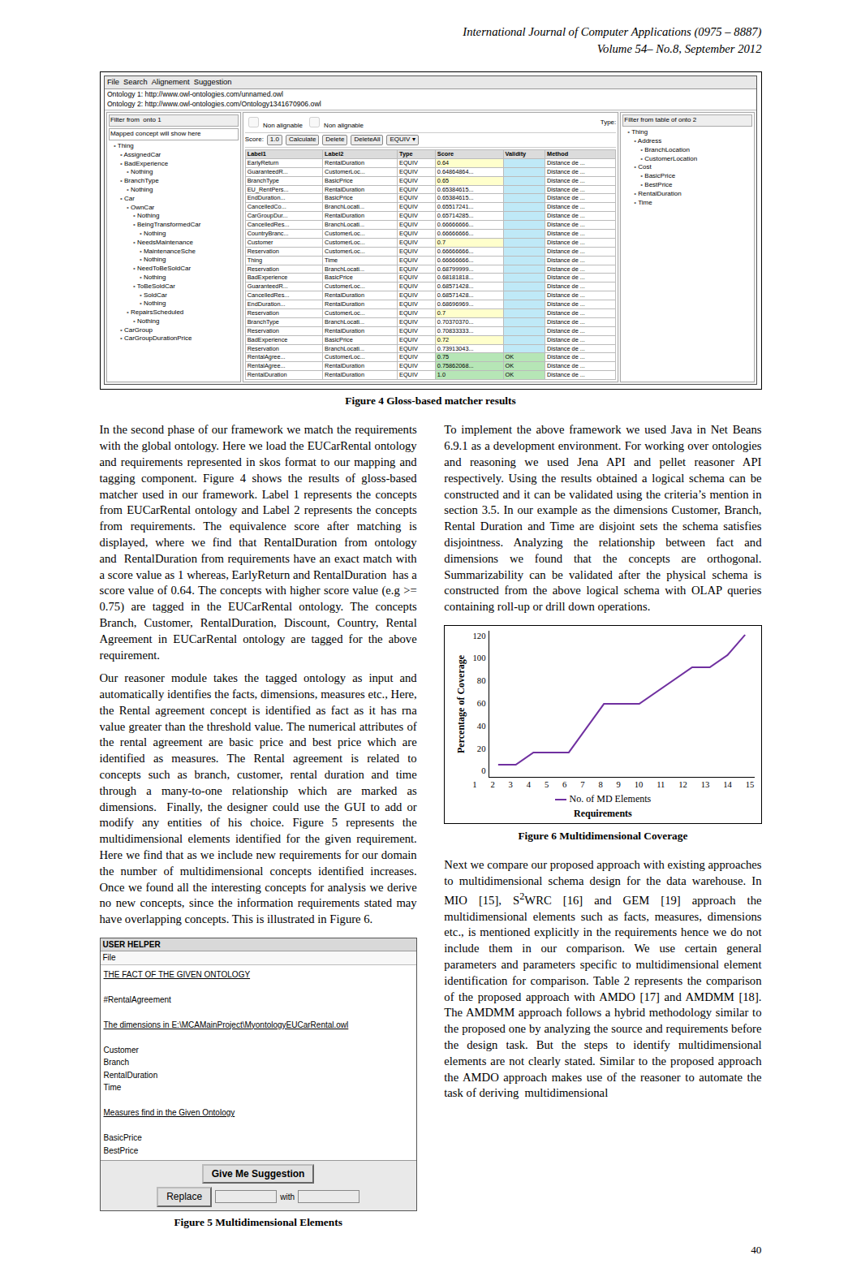International Journal of Computer Applications (0975 – 8887)
Volume 54– No.8, September 2012
File Search Alignement Suggestion
Ontology 1: http://www.owl-ontologies.com/unnamed.owl
Ontology 2: http://www.owl-ontologies.com/Ontology1341670906.owl
Filter from onto 1
Mapped concept will show here
Thing
AssignedCar
BadExperience
Nothing
BranchType
Nothing
Car
OwnCar
Nothing
BeingTransformedCar
Nothing
NeedsMaintenance
MaintenanceSche
Nothing
NeedToBeSoldCar
Nothing
ToBeSoldCar
SoldCar
Nothing
RepairsScheduled
Nothing
CarGroup
CarGroupDurationPrice
Non alignable Non alignable Type:
Score: 1.0 Calculate Delete DeleteAll EQUIV ▾
| Label1 | Label2 | Type | Score | Validity | Method |
| --- | --- | --- | --- | --- | --- |
| EarlyReturn | RentalDuration | EQUIV | 0.64 | | Distance de ... |
| GuaranteedR... | CustomerLoc... | EQUIV | 0.64864864... | | Distance de ... |
| BranchType | BasicPrice | EQUIV | 0.65 | | Distance de ... |
| EU_RentPers... | RentalDuration | EQUIV | 0.65384615... | | Distance de ... |
| EndDuration... | BasicPrice | EQUIV | 0.65384615... | | Distance de ... |
| CancelledCo... | BranchLocati... | EQUIV | 0.65517241... | | Distance de ... |
| CarGroupDur... | RentalDuration | EQUIV | 0.65714285... | | Distance de ... |
| CancelledRes... | BranchLocati... | EQUIV | 0.66666666... | | Distance de ... |
| CountryBranc... | CustomerLoc... | EQUIV | 0.66666666... | | Distance de ... |
| Customer | CustomerLoc... | EQUIV | 0.7 | | Distance de ... |
| Reservation | CustomerLoc... | EQUIV | 0.66666666... | | Distance de ... |
| Thing | Time | EQUIV | 0.66666666... | | Distance de ... |
| Reservation | BranchLocati... | EQUIV | 0.68799999... | | Distance de ... |
| BadExperience | BasicPrice | EQUIV | 0.68181818... | | Distance de ... |
| GuaranteedR... | CustomerLoc... | EQUIV | 0.68571428... | | Distance de ... |
| CancelledRes... | RentalDuration | EQUIV | 0.68571428... | | Distance de ... |
| EndDuration... | RentalDuration | EQUIV | 0.68696969... | | Distance de ... |
| Reservation | CustomerLoc... | EQUIV | 0.7 | | Distance de ... |
| BranchType | BranchLocati... | EQUIV | 0.70370370... | | Distance de ... |
| Reservation | RentalDuration | EQUIV | 0.70833333... | | Distance de ... |
| BadExperience | BasicPrice | EQUIV | 0.72 | | Distance de ... |
| Reservation | BranchLocati... | EQUIV | 0.73913043... | | Distance de ... |
| RentalAgree... | CustomerLoc... | EQUIV | 0.75 | OK | Distance de ... |
| RentalAgree... | RentalDuration | EQUIV | 0.75862068... | OK | Distance de ... |
| RentalDuration | RentalDuration | EQUIV | 1.0 | OK | Distance de ... |
Filter from table of onto 2
Thing
Address
BranchLocation
CustomerLocation
Cost
BasicPrice
BestPrice
RentalDuration
Time
Figure 4 Gloss-based matcher results
In the second phase of our framework we match the requirements with the global ontology. Here we load the EUCarRental ontology and requirements represented in skos format to our mapping and tagging component. Figure 4 shows the results of gloss-based matcher used in our framework. Label 1 represents the concepts from EUCarRental ontology and Label 2 represents the concepts from requirements. The equivalence score after matching is displayed, where we find that RentalDuration from ontology and RentalDuration from requirements have an exact match with a score value as 1 whereas, EarlyReturn and RentalDuration has a score value of 0.64. The concepts with higher score value (e.g >= 0.75) are tagged in the EUCarRental ontology. The concepts Branch, Customer, RentalDuration, Discount, Country, Rental Agreement in EUCarRental ontology are tagged for the above requirement.
Our reasoner module takes the tagged ontology as input and automatically identifies the facts, dimensions, measures etc., Here, the Rental agreement concept is identified as fact as it has rna value greater than the threshold value. The numerical attributes of the rental agreement are basic price and best price which are identified as measures. The Rental agreement is related to concepts such as branch, customer, rental duration and time through a many-to-one relationship which are marked as dimensions. Finally, the designer could use the GUI to add or modify any entities of his choice. Figure 5 represents the multidimensional elements identified for the given requirement. Here we find that as we include new requirements for our domain the number of multidimensional concepts identified increases. Once we found all the interesting concepts for analysis we derive no new concepts, since the information requirements stated may have overlapping concepts. This is illustrated in Figure 6.
USER HELPER
File
THE FACT OF THE GIVEN ONTOLOGY
#RentalAgreement
The dimensions in E:\MCAMainProject\MyontologyEUCarRental.owl
Customer
Branch
RentalDuration
Time
Measures find in the Given Ontology
BasicPrice
BestPrice
Give Me Suggestion
Replace with
Figure 5 Multidimensional Elements
To implement the above framework we used Java in Net Beans 6.9.1 as a development environment. For working over ontologies and reasoning we used Jena API and pellet reasoner API respectively. Using the results obtained a logical schema can be constructed and it can be validated using the criteria’s mention in section 3.5. In our example as the dimensions Customer, Branch, Rental Duration and Time are disjoint sets the schema satisfies disjointness. Analyzing the relationship between fact and dimensions we found that the concepts are orthogonal. Summarizability can be validated after the physical schema is constructed from the above logical schema with OLAP queries containing roll-up or drill down operations.
Percentage of Coverage
120 100 80 60 40 20 0
123456789101112131415
No. of MD Elements
Requirements
Figure 6 Multidimensional Coverage
Next we compare our proposed approach with existing approaches to multidimensional schema design for the data warehouse. In MIO [15], S2WRC [16] and GEM [19] approach the multidimensional elements such as facts, measures, dimensions etc., is mentioned explicitly in the requirements hence we do not include them in our comparison. We use certain general parameters and parameters specific to multidimensional element identification for comparison. Table 2 represents the comparison of the proposed approach with AMDO [17] and AMDMM [18]. The AMDMM approach follows a hybrid methodology similar to the proposed one by analyzing the source and requirements before the design task. But the steps to identify multidimensional elements are not clearly stated. Similar to the proposed approach the AMDO approach makes use of the reasoner to automate the task of deriving multidimensional
40